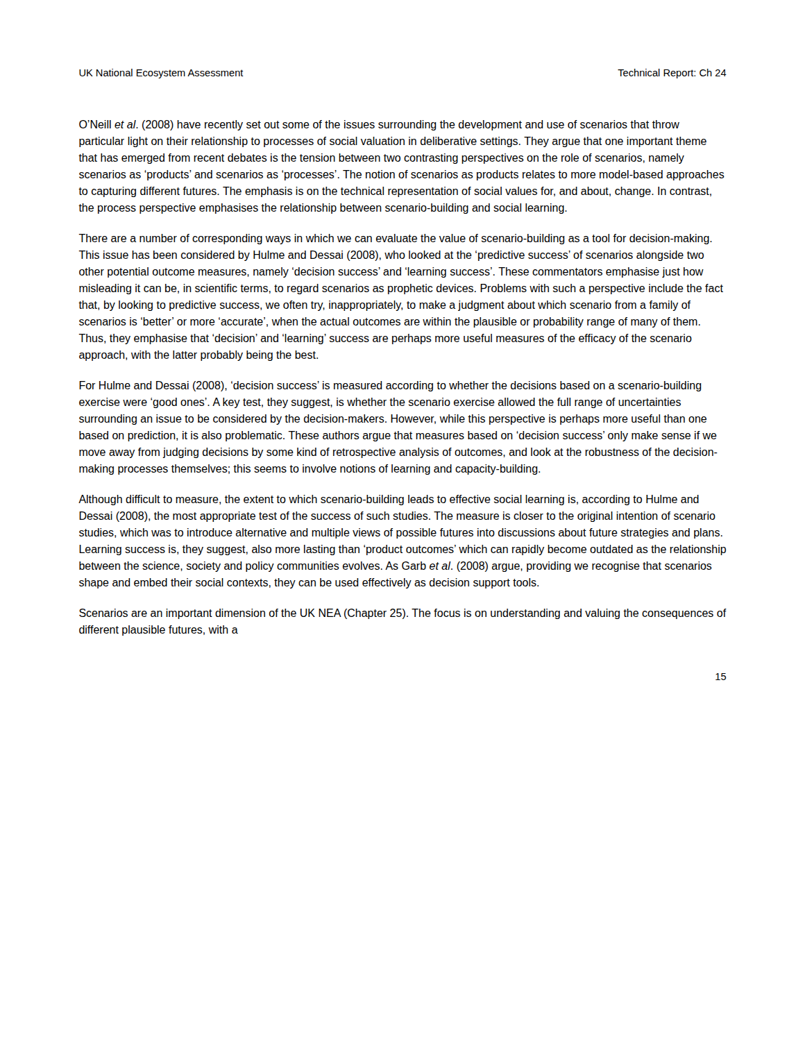UK National Ecosystem Assessment Technical Report: Ch 24
O’Neill et al. (2008) have recently set out some of the issues surrounding the development and use of scenarios that throw particular light on their relationship to processes of social valuation in deliberative settings. They argue that one important theme that has emerged from recent debates is the tension between two contrasting perspectives on the role of scenarios, namely scenarios as ‘products’ and scenarios as ‘processes’. The notion of scenarios as products relates to more model-based approaches to capturing different futures. The emphasis is on the technical representation of social values for, and about, change. In contrast, the process perspective emphasises the relationship between scenario-building and social learning.
There are a number of corresponding ways in which we can evaluate the value of scenario-building as a tool for decision-making. This issue has been considered by Hulme and Dessai (2008), who looked at the ‘predictive success’ of scenarios alongside two other potential outcome measures, namely ‘decision success’ and ‘learning success’. These commentators emphasise just how misleading it can be, in scientific terms, to regard scenarios as prophetic devices. Problems with such a perspective include the fact that, by looking to predictive success, we often try, inappropriately, to make a judgment about which scenario from a family of scenarios is ‘better’ or more ‘accurate’, when the actual outcomes are within the plausible or probability range of many of them. Thus, they emphasise that ‘decision’ and ‘learning’ success are perhaps more useful measures of the efficacy of the scenario approach, with the latter probably being the best.
For Hulme and Dessai (2008), ‘decision success’ is measured according to whether the decisions based on a scenario-building exercise were ‘good ones’. A key test, they suggest, is whether the scenario exercise allowed the full range of uncertainties surrounding an issue to be considered by the decision-makers. However, while this perspective is perhaps more useful than one based on prediction, it is also problematic. These authors argue that measures based on ‘decision success’ only make sense if we move away from judging decisions by some kind of retrospective analysis of outcomes, and look at the robustness of the decision-making processes themselves; this seems to involve notions of learning and capacity-building.
Although difficult to measure, the extent to which scenario-building leads to effective social learning is, according to Hulme and Dessai (2008), the most appropriate test of the success of such studies. The measure is closer to the original intention of scenario studies, which was to introduce alternative and multiple views of possible futures into discussions about future strategies and plans. Learning success is, they suggest, also more lasting than ‘product outcomes’ which can rapidly become outdated as the relationship between the science, society and policy communities evolves. As Garb et al. (2008) argue, providing we recognise that scenarios shape and embed their social contexts, they can be used effectively as decision support tools.
Scenarios are an important dimension of the UK NEA (Chapter 25). The focus is on understanding and valuing the consequences of different plausible futures, with a
15